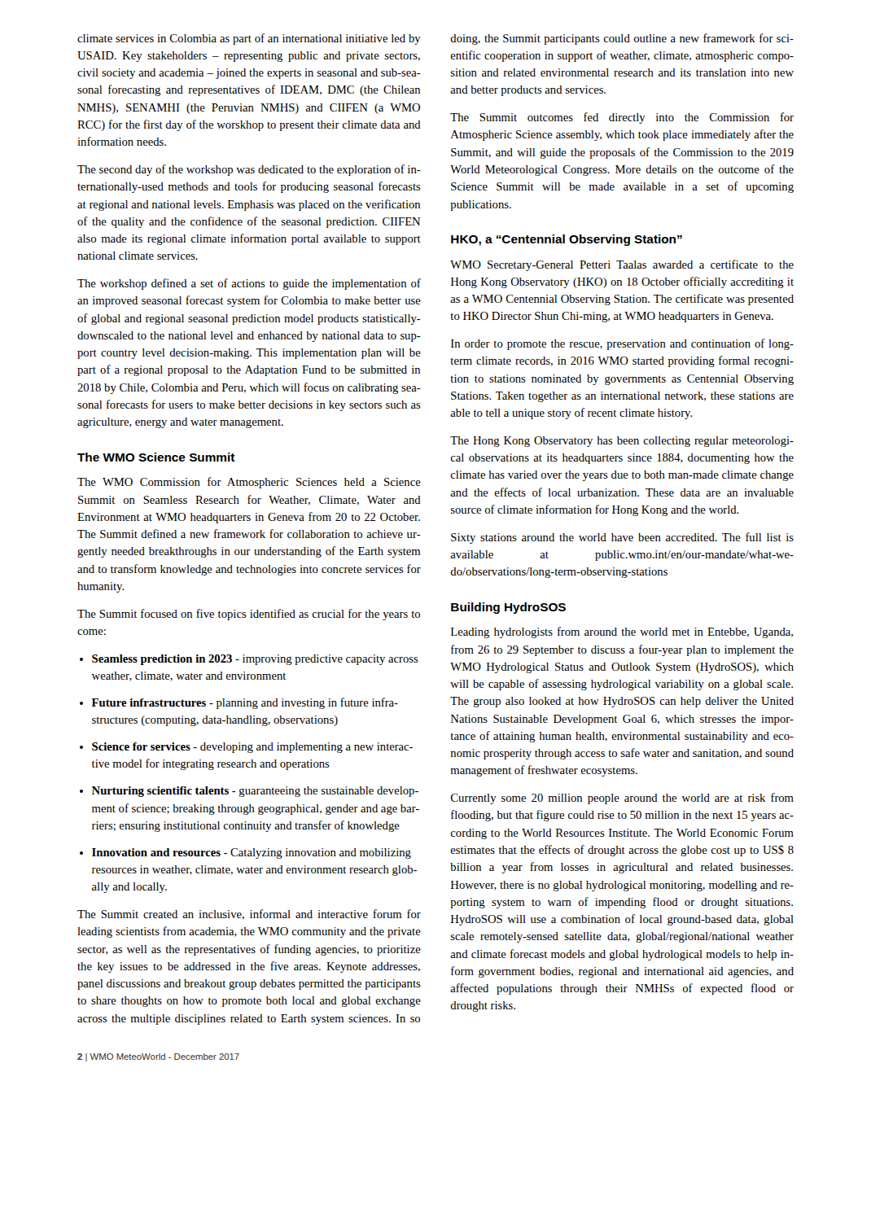climate services in Colombia as part of an international initiative led by USAID. Key stakeholders – representing public and private sectors, civil society and academia – joined the experts in seasonal and sub-seasonal forecasting and representatives of IDEAM, DMC (the Chilean NMHS), SENAMHI (the Peruvian NMHS) and CIIFEN (a WMO RCC) for the first day of the worskhop to present their climate data and information needs.
The second day of the workshop was dedicated to the exploration of internationally-used methods and tools for producing seasonal forecasts at regional and national levels. Emphasis was placed on the verification of the quality and the confidence of the seasonal prediction. CIIFEN also made its regional climate information portal available to support national climate services.
The workshop defined a set of actions to guide the implementation of an improved seasonal forecast system for Colombia to make better use of global and regional seasonal prediction model products statistically-downscaled to the national level and enhanced by national data to support country level decision-making. This implementation plan will be part of a regional proposal to the Adaptation Fund to be submitted in 2018 by Chile, Colombia and Peru, which will focus on calibrating seasonal forecasts for users to make better decisions in key sectors such as agriculture, energy and water management.
The WMO Science Summit
The WMO Commission for Atmospheric Sciences held a Science Summit on Seamless Research for Weather, Climate, Water and Environment at WMO headquarters in Geneva from 20 to 22 October. The Summit defined a new framework for collaboration to achieve urgently needed breakthroughs in our understanding of the Earth system and to transform knowledge and technologies into concrete services for humanity.
The Summit focused on five topics identified as crucial for the years to come:
Seamless prediction in 2023 - improving predictive capacity across weather, climate, water and environment
Future infrastructures - planning and investing in future infrastructures (computing, data-handling, observations)
Science for services - developing and implementing a new interactive model for integrating research and operations
Nurturing scientific talents - guaranteeing the sustainable development of science; breaking through geographical, gender and age barriers; ensuring institutional continuity and transfer of knowledge
Innovation and resources - Catalyzing innovation and mobilizing resources in weather, climate, water and environment research globally and locally.
The Summit created an inclusive, informal and interactive forum for leading scientists from academia, the WMO community and the private sector, as well as the representatives of funding agencies, to prioritize the key issues to be addressed in the five areas. Keynote addresses, panel discussions and breakout group debates permitted the participants to share thoughts on how to promote both local and global exchange across the multiple disciplines related to Earth system sciences. In so doing, the Summit participants could outline a new framework for scientific cooperation in support of weather, climate, atmospheric composition and related environmental research and its translation into new and better products and services.
The Summit outcomes fed directly into the Commission for Atmospheric Science assembly, which took place immediately after the Summit, and will guide the proposals of the Commission to the 2019 World Meteorological Congress. More details on the outcome of the Science Summit will be made available in a set of upcoming publications.
HKO, a “Centennial Observing Station”
WMO Secretary-General Petteri Taalas awarded a certificate to the Hong Kong Observatory (HKO) on 18 October officially accrediting it as a WMO Centennial Observing Station. The certificate was presented to HKO Director Shun Chi-ming, at WMO headquarters in Geneva.
In order to promote the rescue, preservation and continuation of long-term climate records, in 2016 WMO started providing formal recognition to stations nominated by governments as Centennial Observing Stations. Taken together as an international network, these stations are able to tell a unique story of recent climate history.
The Hong Kong Observatory has been collecting regular meteorological observations at its headquarters since 1884, documenting how the climate has varied over the years due to both man-made climate change and the effects of local urbanization. These data are an invaluable source of climate information for Hong Kong and the world.
Sixty stations around the world have been accredited. The full list is available at public.wmo.int/en/our-mandate/what-we-do/observations/long-term-observing-stations
Building HydroSOS
Leading hydrologists from around the world met in Entebbe, Uganda, from 26 to 29 September to discuss a four-year plan to implement the WMO Hydrological Status and Outlook System (HydroSOS), which will be capable of assessing hydrological variability on a global scale. The group also looked at how HydroSOS can help deliver the United Nations Sustainable Development Goal 6, which stresses the importance of attaining human health, environmental sustainability and economic prosperity through access to safe water and sanitation, and sound management of freshwater ecosystems.
Currently some 20 million people around the world are at risk from flooding, but that figure could rise to 50 million in the next 15 years according to the World Resources Institute. The World Economic Forum estimates that the effects of drought across the globe cost up to US$ 8 billion a year from losses in agricultural and related businesses. However, there is no global hydrological monitoring, modelling and reporting system to warn of impending flood or drought situations. HydroSOS will use a combination of local ground-based data, global scale remotely-sensed satellite data, global/regional/national weather and climate forecast models and global hydrological models to help inform government bodies, regional and international aid agencies, and affected populations through their NMHSs of expected flood or drought risks.
2 | WMO MeteoWorld - December 2017